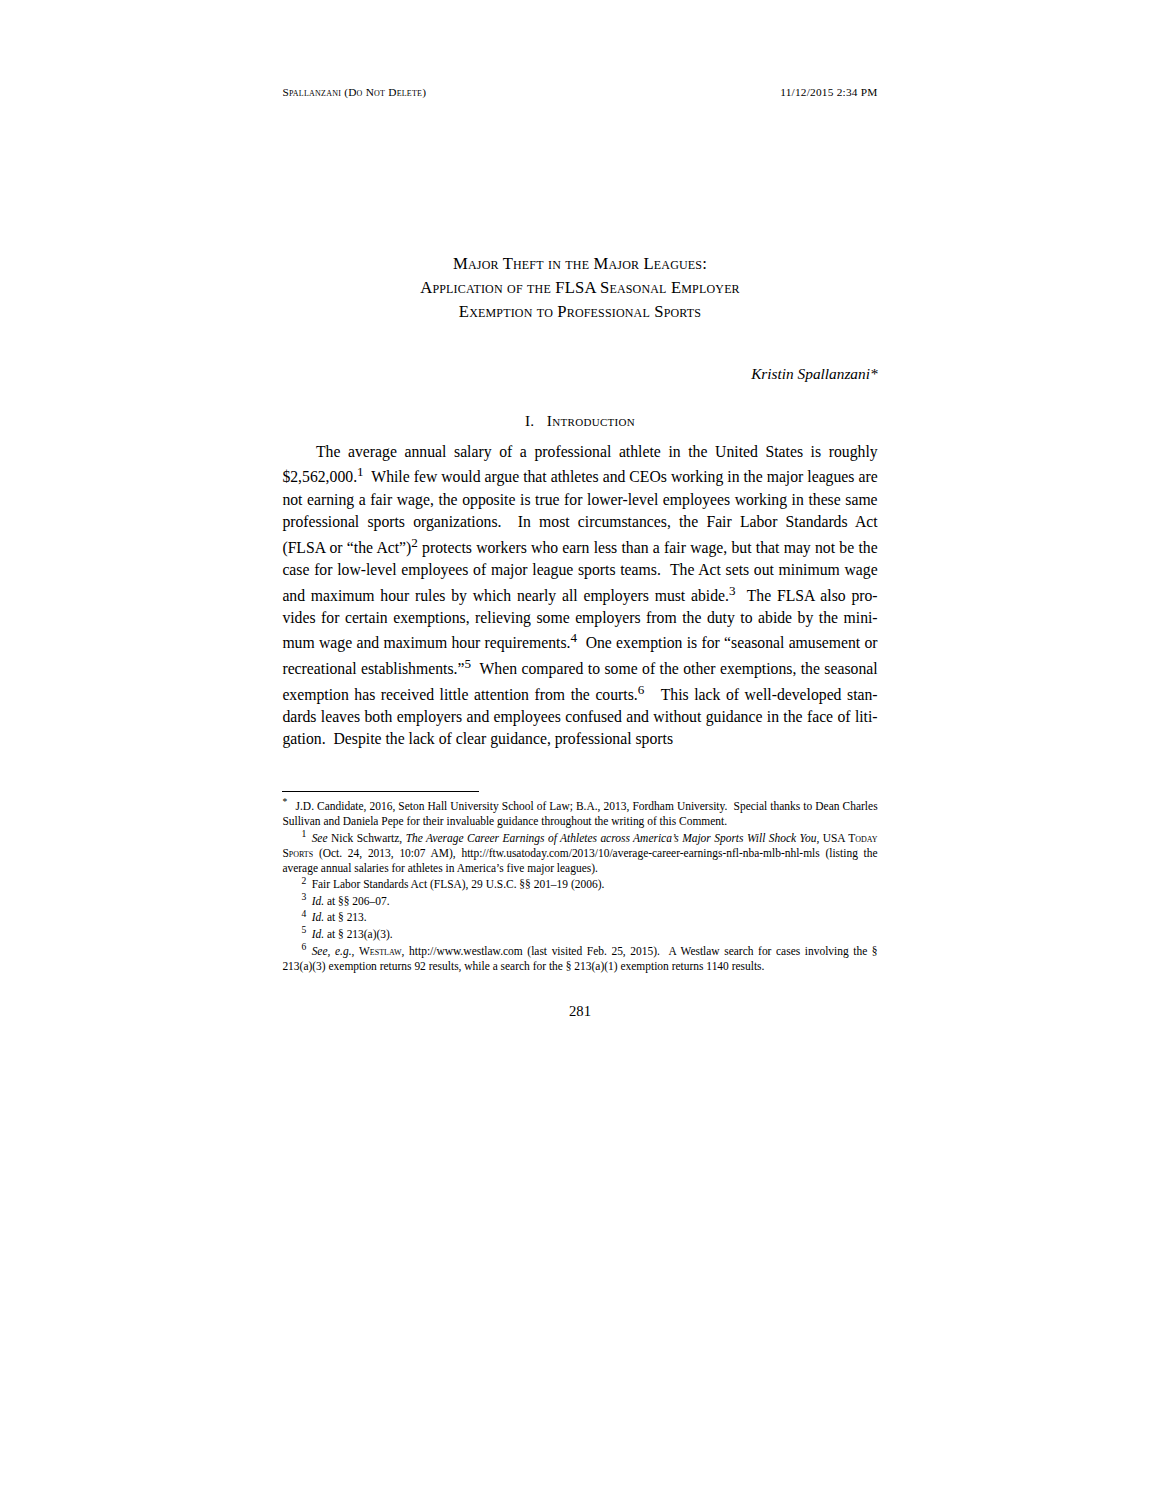Spallanzani (Do Not Delete) 11/12/2015 2:34 PM
Major Theft in the Major Leagues:
Application of the FLSA Seasonal Employer
Exemption to Professional Sports
Kristin Spallanzani*
I. Introduction
The average annual salary of a professional athlete in the United States is roughly $2,562,000.1 While few would argue that athletes and CEOs working in the major leagues are not earning a fair wage, the opposite is true for lower-level employees working in these same professional sports organizations. In most circumstances, the Fair Labor Standards Act (FLSA or “the Act”)2 protects workers who earn less than a fair wage, but that may not be the case for low-level employees of major league sports teams. The Act sets out minimum wage and maximum hour rules by which nearly all employers must abide.3 The FLSA also provides for certain exemptions, relieving some employers from the duty to abide by the minimum wage and maximum hour requirements.4 One exemption is for “seasonal amusement or recreational establishments.”5 When compared to some of the other exemptions, the seasonal exemption has received little attention from the courts.6 This lack of well-developed standards leaves both employers and employees confused and without guidance in the face of litigation. Despite the lack of clear guidance, professional sports
* J.D. Candidate, 2016, Seton Hall University School of Law; B.A., 2013, Fordham University. Special thanks to Dean Charles Sullivan and Daniela Pepe for their invaluable guidance throughout the writing of this Comment.
1See Nick Schwartz, The Average Career Earnings of Athletes across America’s Major Sports Will Shock You, USA Today Sports (Oct. 24, 2013, 10:07 AM), http://ftw.usatoday.com/2013/10/average-career-earnings-nfl-nba-mlb-nhl-mls (listing the average annual salaries for athletes in America’s five major leagues).
2Fair Labor Standards Act (FLSA), 29 U.S.C. §§ 201–19 (2006).
3Id. at §§ 206–07.
4Id. at § 213.
5Id. at § 213(a)(3).
6See, e.g., Westlaw, http://www.westlaw.com (last visited Feb. 25, 2015). A Westlaw search for cases involving the § 213(a)(3) exemption returns 92 results, while a search for the § 213(a)(1) exemption returns 1140 results.
281